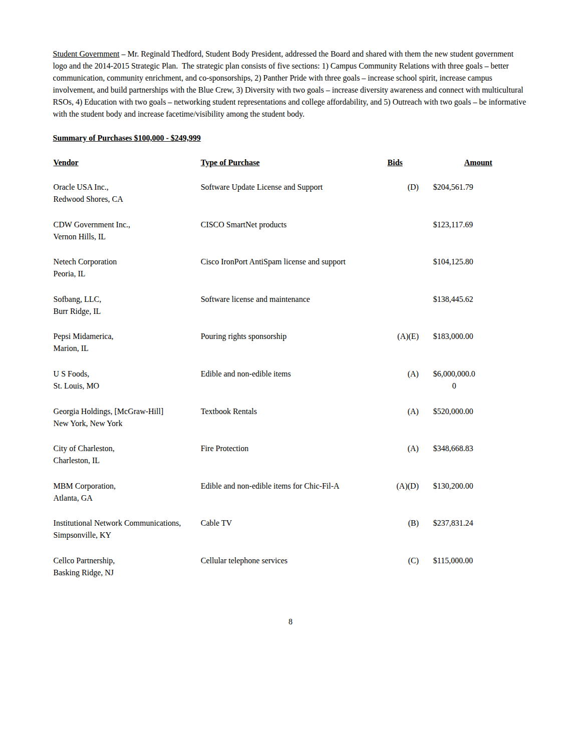Student Government – Mr. Reginald Thedford, Student Body President, addressed the Board and shared with them the new student government logo and the 2014-2015 Strategic Plan. The strategic plan consists of five sections: 1) Campus Community Relations with three goals – better communication, community enrichment, and co-sponsorships, 2) Panther Pride with three goals – increase school spirit, increase campus involvement, and build partnerships with the Blue Crew, 3) Diversity with two goals – increase diversity awareness and connect with multicultural RSOs, 4) Education with two goals – networking student representations and college affordability, and 5) Outreach with two goals – be informative with the student body and increase facetime/visibility among the student body.
Summary of Purchases $100,000 - $249,999
| Vendor | Type of Purchase | Bids | Amount |
| --- | --- | --- | --- |
| Oracle USA Inc., Redwood Shores, CA | Software Update License and Support | (D) | $204,561.79 |
| CDW Government Inc., Vernon Hills, IL | CISCO SmartNet products | | $123,117.69 |
| Netech Corporation Peoria, IL | Cisco IronPort AntiSpam license and support | | $104,125.80 |
| Sofbang, LLC, Burr Ridge, IL | Software license and maintenance | | $138,445.62 |
| Pepsi Midamerica, Marion, IL | Pouring rights sponsorship | (A)(E) | $183,000.00 |
| U S Foods, St. Louis, MO | Edible and non-edible items | (A) | $6,000,000.0 0 |
| Georgia Holdings, [McGraw-Hill] New York, New York | Textbook Rentals | (A) | $520,000.00 |
| City of Charleston, Charleston, IL | Fire Protection | (A) | $348,668.83 |
| MBM Corporation, Atlanta, GA | Edible and non-edible items for Chic-Fil-A | (A)(D) | $130,200.00 |
| Institutional Network Communications, Simpsonville, KY | Cable TV | (B) | $237,831.24 |
| Cellco Partnership, Basking Ridge, NJ | Cellular telephone services | (C) | $115,000.00 |
8